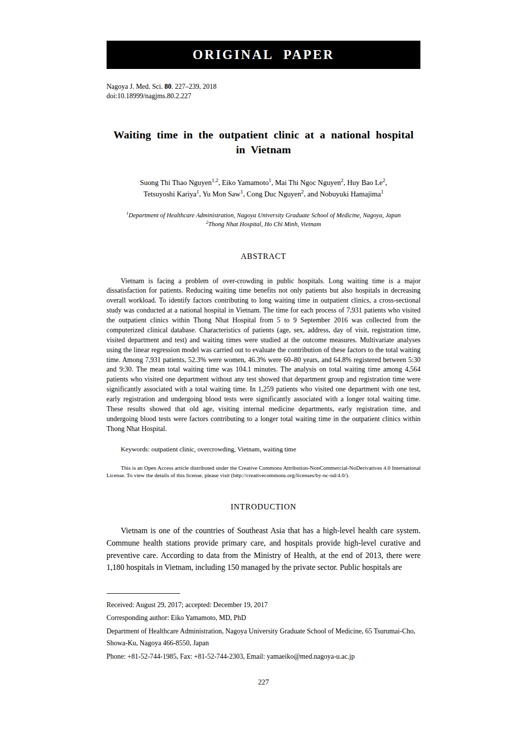ORIGINAL PAPER
Nagoya J. Med. Sci. 80. 227–239, 2018
doi:10.18999/nagjms.80.2.227
Waiting time in the outpatient clinic at a national hospital
in Vietnam
Suong Thi Thao Nguyen1,2, Eiko Yamamoto1, Mai Thi Ngoc Nguyen2, Huy Bao Le2,
Tetsuyoshi Kariya1, Yu Mon Saw1, Cong Duc Nguyen2, and Nobuyuki Hamajima1
1Department of Healthcare Administration, Nagoya University Graduate School of Medicine, Nagoya, Japan
2Thong Nhat Hospital, Ho Chi Minh, Vietnam
ABSTRACT
Vietnam is facing a problem of over-crowding in public hospitals. Long waiting time is a major dissatisfaction for patients. Reducing waiting time benefits not only patients but also hospitals in decreasing overall workload. To identify factors contributing to long waiting time in outpatient clinics, a cross-sectional study was conducted at a national hospital in Vietnam. The time for each process of 7,931 patients who visited the outpatient clinics within Thong Nhat Hospital from 5 to 9 September 2016 was collected from the computerized clinical database. Characteristics of patients (age, sex, address, day of visit, registration time, visited department and test) and waiting times were studied at the outcome measures. Multivariate analyses using the linear regression model was carried out to evaluate the contribution of these factors to the total waiting time. Among 7,931 patients, 52.3% were women, 46.3% were 60–80 years, and 64.8% registered between 5:30 and 9:30. The mean total waiting time was 104.1 minutes. The analysis on total waiting time among 4,564 patients who visited one department without any test showed that department group and registration time were significantly associated with a total waiting time. In 1,259 patients who visited one department with one test, early registration and undergoing blood tests were significantly associated with a longer total waiting time. These results showed that old age, visiting internal medicine departments, early registration time, and undergoing blood tests were factors contributing to a longer total waiting time in the outpatient clinics within Thong Nhat Hospital.
Keywords: outpatient clinic, overcrowding, Vietnam, waiting time
This is an Open Access article distributed under the Creative Commons Attribution-NonCommercial-NoDerivatives 4.0 International License. To view the details of this license, please visit (http://creativecommons.org/licenses/by-nc-nd/4.0/).
INTRODUCTION
Vietnam is one of the countries of Southeast Asia that has a high-level health care system. Commune health stations provide primary care, and hospitals provide high-level curative and preventive care. According to data from the Ministry of Health, at the end of 2013, there were 1,180 hospitals in Vietnam, including 150 managed by the private sector. Public hospitals are
Received: August 29, 2017; accepted: December 19, 2017
Corresponding author: Eiko Yamamoto, MD, PhD
Department of Healthcare Administration, Nagoya University Graduate School of Medicine, 65 Tsurumai-Cho, Showa-Ku, Nagoya 466-8550, Japan
Phone: +81-52-744-1985, Fax: +81-52-744-2303, Email: yamaeiko@med.nagoya-u.ac.jp
227